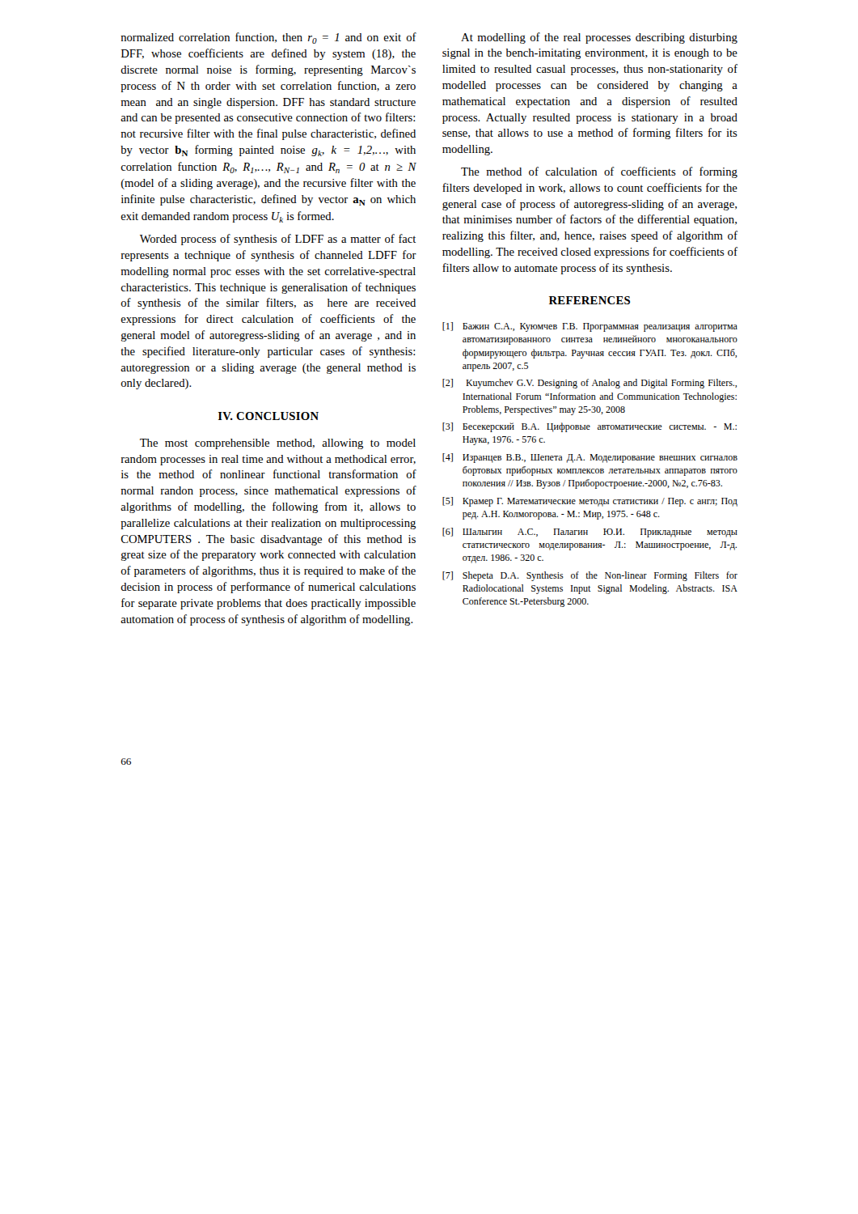normalized correlation function, then r0 = 1 and on exit of DFF, whose coefficients are defined by system (18), the discrete normal noise is forming, representing Marcov`s process of N th order with set correlation function, a zero mean and an single dispersion. DFF has standard structure and can be presented as consecutive connection of two filters: not recursive filter with the final pulse characteristic, defined by vector bN forming painted noise gk, k = 1,2,…, with correlation function R0, R1,…, RN−1 and Rn = 0 at n ≥ N (model of a sliding average), and the recursive filter with the infinite pulse characteristic, defined by vector aN on which exit demanded random process Uk is formed.
Worded process of synthesis of LDFF as a matter of fact represents a technique of synthesis of channeled LDFF for modelling normal proc esses with the set correlative-spectral characteristics. This technique is generalisation of techniques of synthesis of the similar filters, as here are received expressions for direct calculation of coefficients of the general model of autoregress-sliding of an average , and in the specified literature-only particular cases of synthesis: autoregression or a sliding average (the general method is only declared).
IV. Conclusion
The most comprehensible method, allowing to model random processes in real time and without a methodical error, is the method of nonlinear functional transformation of normal randon process, since mathematical expressions of algorithms of modelling, the following from it, allows to parallelize calculations at their realization on multiprocessing COMPUTERS . The basic disadvantage of this method is great size of the preparatory work connected with calculation of parameters of algorithms, thus it is required to make of the decision in process of performance of numerical calculations for separate private problems that does practically impossible automation of process of synthesis of algorithm of modelling.
At modelling of the real processes describing disturbing signal in the bench-imitating environment, it is enough to be limited to resulted casual processes, thus non-stationarity of modelled processes can be considered by changing a mathematical expectation and a dispersion of resulted process. Actually resulted process is stationary in a broad sense, that allows to use a method of forming filters for its modelling.
The method of calculation of coefficients of forming filters developed in work, allows to count coefficients for the general case of process of autoregress-sliding of an average, that minimises number of factors of the differential equation, realizing this filter, and, hence, raises speed of algorithm of modelling. The received closed expressions for coefficients of filters allow to automate process of its synthesis.
References
Бажин С.А., Куюмчев Г.В. Программная реализация алгоритма автоматизированного синтеза нелинейного многоканального формирующего фильтра. Раучная сессия ГУАП. Тез. докл. СПб, апрель 2007, с.5
Kuyumchev G.V. Designing of Analog and Digital Forming Filters., International Forum “Information and Communication Technologies: Problems, Perspectives” may 25-30, 2008
Бесекерский В.А. Цифровые автоматические системы. - М.: Наука, 1976. - 576 с.
Изранцев В.В., Шепета Д.А. Моделирование внешних сигналов бортовых приборных комплексов летательных аппаратов пятого поколения // Изв. Вузов / Приборостроение.-2000, №2, с.76-83.
Крамер Г. Математические методы статистики / Пер. с англ; Под ред. А.Н. Колмогорова. - М.: Мир, 1975. - 648 с.
Шалыгин А.С., Палагин Ю.И. Прикладные методы статистического моделирования- Л.: Машиностроение, Л-д. отдел. 1986. - 320 с.
Shepeta D.A. Synthesis of the Non-linear Forming Filters for Radiolocational Systems Input Signal Modeling. Abstracts. ISA Conference St.-Petersburg 2000.
66